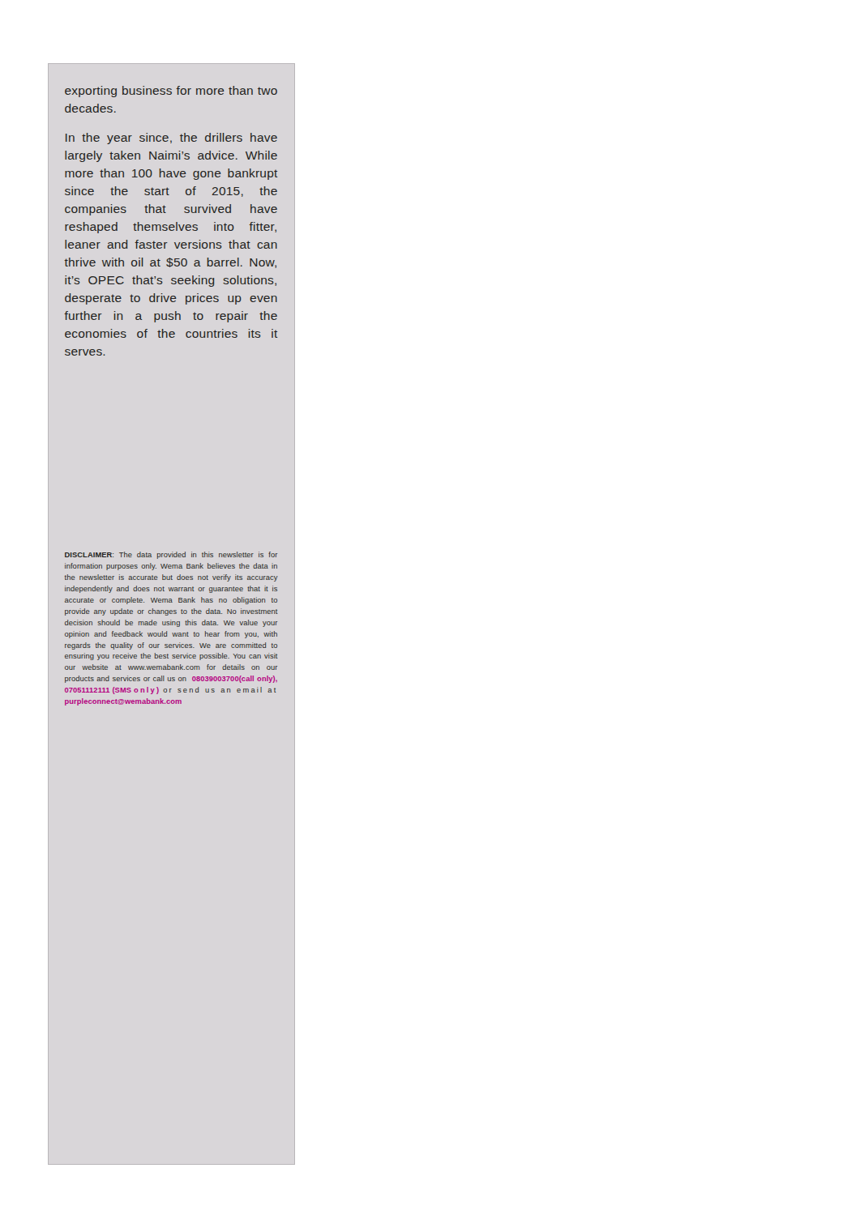exporting business for more than two decades.
In the year since, the drillers have largely taken Naimi’s advice. While more than 100 have gone bankrupt since the start of 2015, the companies that survived have reshaped themselves into fitter, leaner and faster versions that can thrive with oil at $50 a barrel. Now, it’s OPEC that’s seeking solutions, desperate to drive prices up even further in a push to repair the economies of the countries its it serves.
DISCLAIMER: The data provided in this newsletter is for information purposes only. Wema Bank believes the data in the newsletter is accurate but does not verify its accuracy independently and does not warrant or guarantee that it is accurate or complete. Wema Bank has no obligation to provide any update or changes to the data. No investment decision should be made using this data. We value your opinion and feedback would want to hear from you, with regards the quality of our services. We are committed to ensuring you receive the best service possible. You can visit our website at www.wemabank.com for details on our products and services or call us on 08039003700(call only), 07051112111 (SMS only) or send us an email at purpleconnect@wemabank.com